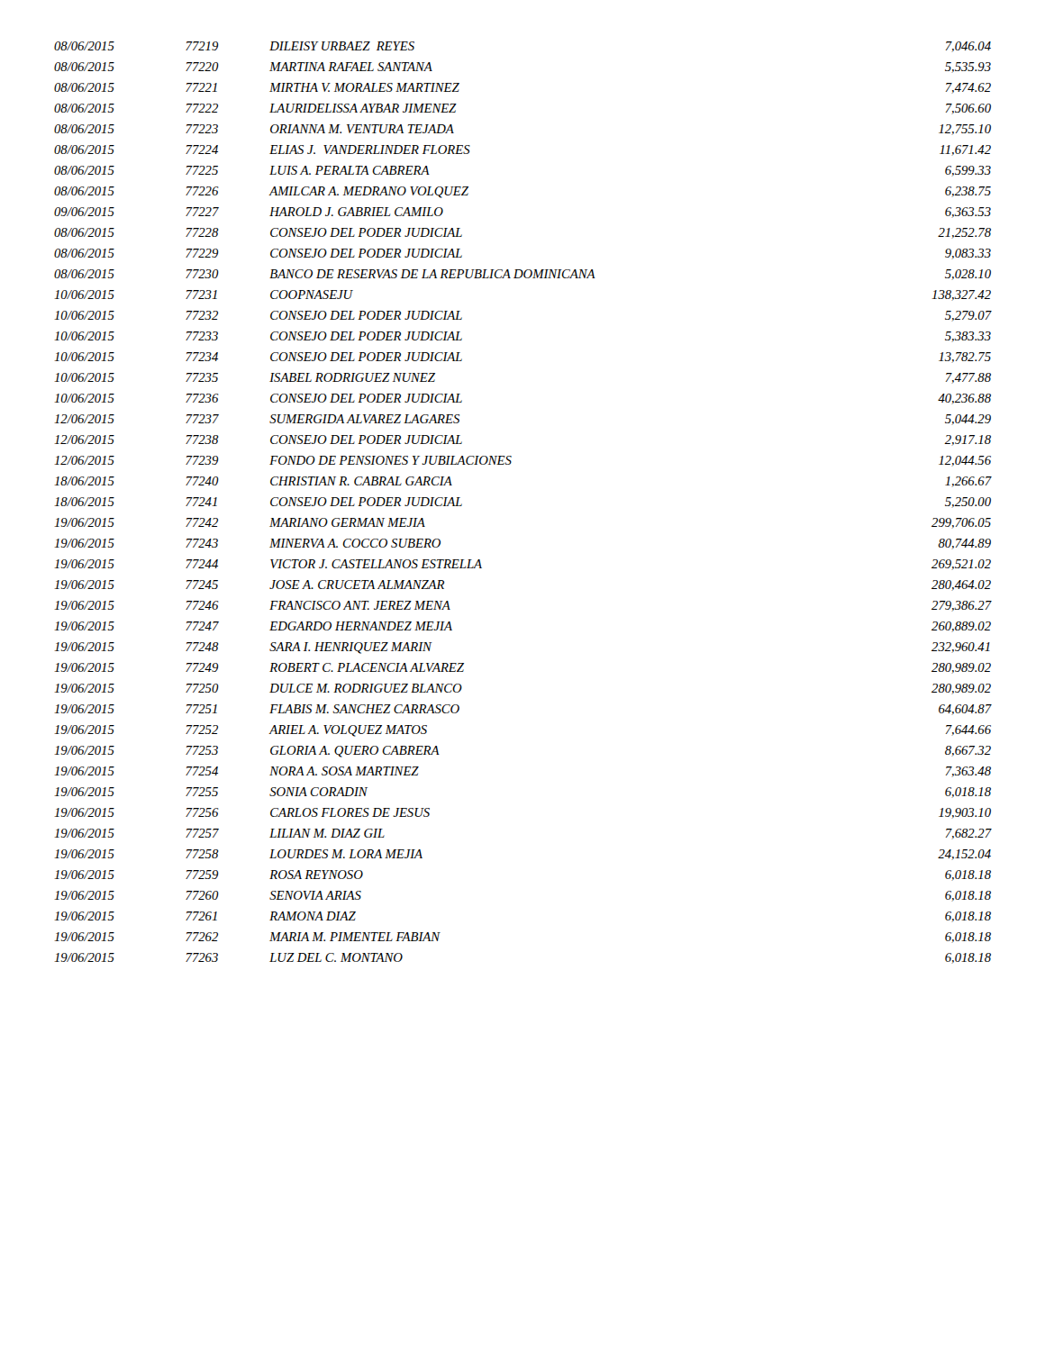| 08/06/2015 | 77219 | DILEISY URBAEZ REYES | 7,046.04 |
| 08/06/2015 | 77220 | MARTINA RAFAEL SANTANA | 5,535.93 |
| 08/06/2015 | 77221 | MIRTHA V. MORALES MARTINEZ | 7,474.62 |
| 08/06/2015 | 77222 | LAURIDELISSA AYBAR JIMENEZ | 7,506.60 |
| 08/06/2015 | 77223 | ORIANNA M. VENTURA TEJADA | 12,755.10 |
| 08/06/2015 | 77224 | ELIAS J. VANDERLINDER FLORES | 11,671.42 |
| 08/06/2015 | 77225 | LUIS A. PERALTA CABRERA | 6,599.33 |
| 08/06/2015 | 77226 | AMILCAR A. MEDRANO VOLQUEZ | 6,238.75 |
| 09/06/2015 | 77227 | HAROLD J. GABRIEL CAMILO | 6,363.53 |
| 08/06/2015 | 77228 | CONSEJO DEL PODER JUDICIAL | 21,252.78 |
| 08/06/2015 | 77229 | CONSEJO DEL PODER JUDICIAL | 9,083.33 |
| 08/06/2015 | 77230 | BANCO DE RESERVAS DE LA REPUBLICA DOMINICANA | 5,028.10 |
| 10/06/2015 | 77231 | COOPNASEJU | 138,327.42 |
| 10/06/2015 | 77232 | CONSEJO DEL PODER JUDICIAL | 5,279.07 |
| 10/06/2015 | 77233 | CONSEJO DEL PODER JUDICIAL | 5,383.33 |
| 10/06/2015 | 77234 | CONSEJO DEL PODER JUDICIAL | 13,782.75 |
| 10/06/2015 | 77235 | ISABEL RODRIGUEZ NUNEZ | 7,477.88 |
| 10/06/2015 | 77236 | CONSEJO DEL PODER JUDICIAL | 40,236.88 |
| 12/06/2015 | 77237 | SUMERGIDA ALVAREZ LAGARES | 5,044.29 |
| 12/06/2015 | 77238 | CONSEJO DEL PODER JUDICIAL | 2,917.18 |
| 12/06/2015 | 77239 | FONDO DE PENSIONES Y JUBILACIONES | 12,044.56 |
| 18/06/2015 | 77240 | CHRISTIAN R. CABRAL GARCIA | 1,266.67 |
| 18/06/2015 | 77241 | CONSEJO DEL PODER JUDICIAL | 5,250.00 |
| 19/06/2015 | 77242 | MARIANO GERMAN MEJIA | 299,706.05 |
| 19/06/2015 | 77243 | MINERVA A. COCCO SUBERO | 80,744.89 |
| 19/06/2015 | 77244 | VICTOR J. CASTELLANOS ESTRELLA | 269,521.02 |
| 19/06/2015 | 77245 | JOSE A. CRUCETA ALMANZAR | 280,464.02 |
| 19/06/2015 | 77246 | FRANCISCO ANT. JEREZ MENA | 279,386.27 |
| 19/06/2015 | 77247 | EDGARDO HERNANDEZ MEJIA | 260,889.02 |
| 19/06/2015 | 77248 | SARA I. HENRIQUEZ MARIN | 232,960.41 |
| 19/06/2015 | 77249 | ROBERT C. PLACENCIA ALVAREZ | 280,989.02 |
| 19/06/2015 | 77250 | DULCE M. RODRIGUEZ BLANCO | 280,989.02 |
| 19/06/2015 | 77251 | FLABIS M. SANCHEZ CARRASCO | 64,604.87 |
| 19/06/2015 | 77252 | ARIEL A. VOLQUEZ MATOS | 7,644.66 |
| 19/06/2015 | 77253 | GLORIA A. QUERO CABRERA | 8,667.32 |
| 19/06/2015 | 77254 | NORA A. SOSA MARTINEZ | 7,363.48 |
| 19/06/2015 | 77255 | SONIA CORADIN | 6,018.18 |
| 19/06/2015 | 77256 | CARLOS FLORES DE JESUS | 19,903.10 |
| 19/06/2015 | 77257 | LILIAN M. DIAZ GIL | 7,682.27 |
| 19/06/2015 | 77258 | LOURDES M. LORA MEJIA | 24,152.04 |
| 19/06/2015 | 77259 | ROSA REYNOSO | 6,018.18 |
| 19/06/2015 | 77260 | SENOVIA ARIAS | 6,018.18 |
| 19/06/2015 | 77261 | RAMONA DIAZ | 6,018.18 |
| 19/06/2015 | 77262 | MARIA M. PIMENTEL FABIAN | 6,018.18 |
| 19/06/2015 | 77263 | LUZ DEL C. MONTANO | 6,018.18 |